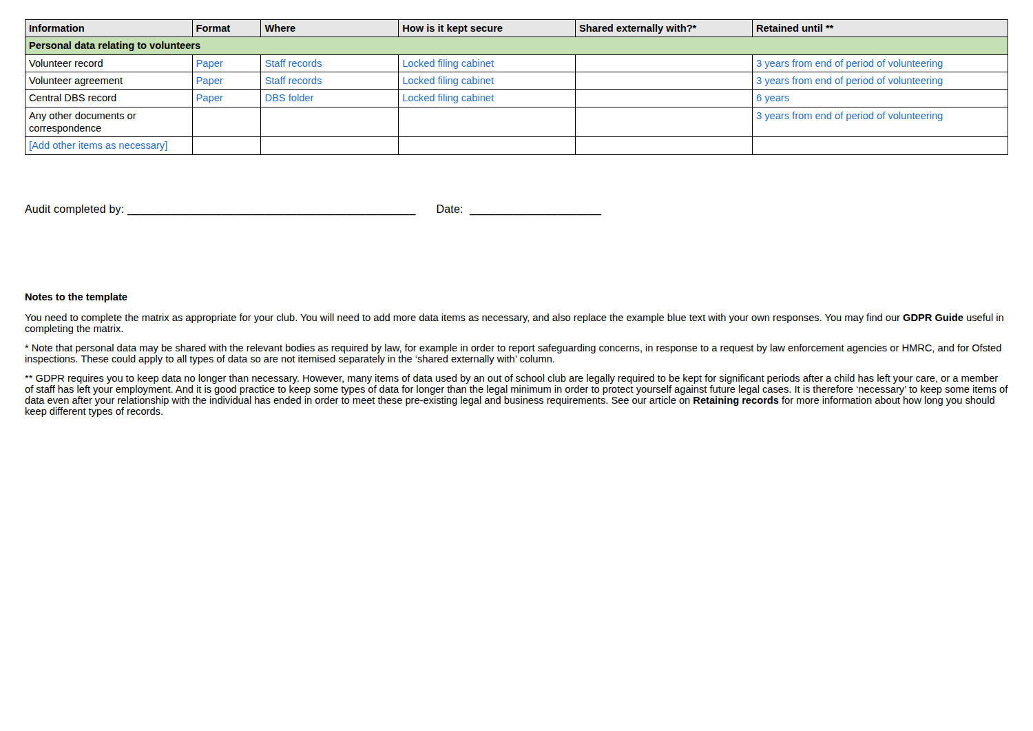| Information | Format | Where | How is it kept secure | Shared externally with?* | Retained until ** |
| --- | --- | --- | --- | --- | --- |
| Personal data relating to volunteers |
| Volunteer record | Paper | Staff records | Locked filing cabinet | | 3 years from end of period of volunteering |
| Volunteer agreement | Paper | Staff records | Locked filing cabinet | | 3 years from end of period of volunteering |
| Central DBS record | Paper | DBS folder | Locked filing cabinet | | 6 years |
| Any other documents or correspondence | | | | | 3 years from end of period of volunteering |
| [Add other items as necessary] | | | | | |
Audit completed by: ______________________________________________ Date: _____________________
Notes to the template
You need to complete the matrix as appropriate for your club. You will need to add more data items as necessary, and also replace the example blue text with your own responses. You may find our GDPR Guide useful in completing the matrix.
* Note that personal data may be shared with the relevant bodies as required by law, for example in order to report safeguarding concerns, in response to a request by law enforcement agencies or HMRC, and for Ofsted inspections. These could apply to all types of data so are not itemised separately in the ‘shared externally with’ column.
** GDPR requires you to keep data no longer than necessary. However, many items of data used by an out of school club are legally required to be kept for significant periods after a child has left your care, or a member of staff has left your employment. And it is good practice to keep some types of data for longer than the legal minimum in order to protect yourself against future legal cases. It is therefore ‘necessary’ to keep some items of data even after your relationship with the individual has ended in order to meet these pre-existing legal and business requirements. See our article on Retaining records for more information about how long you should keep different types of records.